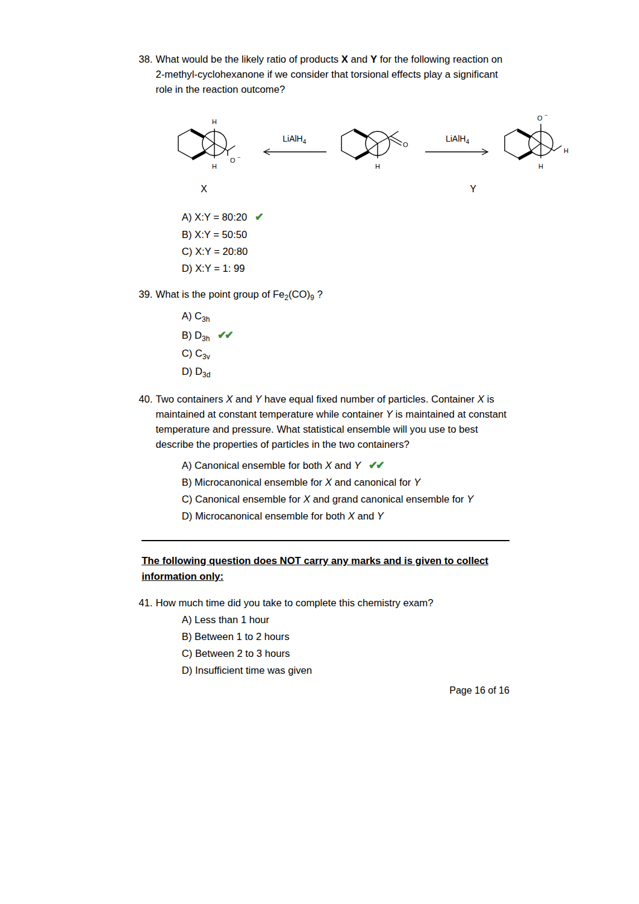38. What would be the likely ratio of products X and Y for the following reaction on 2-methyl-cyclohexanone if we consider that torsional effects play a significant role in the reaction outcome?
H H O −
LiAlH4
H O
LiAlH4
O − H H
X
Y
A) X:Y = 80:20 ✔
B) X:Y = 50:50
C) X:Y = 20:80
D) X:Y = 1: 99
39. What is the point group of Fe2(CO)9 ?
A) C3h
B) D3h ✔
C) C3v
D) D3d
40. Two containers X and Y have equal fixed number of particles. Container X is maintained at constant temperature while container Y is maintained at constant temperature and pressure. What statistical ensemble will you use to best describe the properties of particles in the two containers?
A) Canonical ensemble for both X and Y ✔
B) Microcanonical ensemble for X and canonical for Y
C) Canonical ensemble for X and grand canonical ensemble for Y
D) Microcanonical ensemble for both X and Y
The following question does NOT carry any marks and is given to collect
information only:
41. How much time did you take to complete this chemistry exam?
A) Less than 1 hour
B) Between 1 to 2 hours
C) Between 2 to 3 hours
D) Insufficient time was given
Page 16 of 16